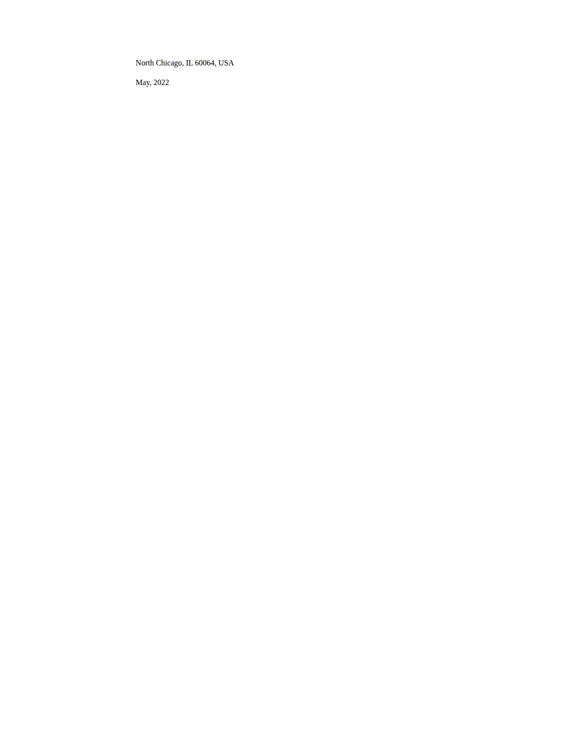North Chicago, IL 60064, USA
May, 2022